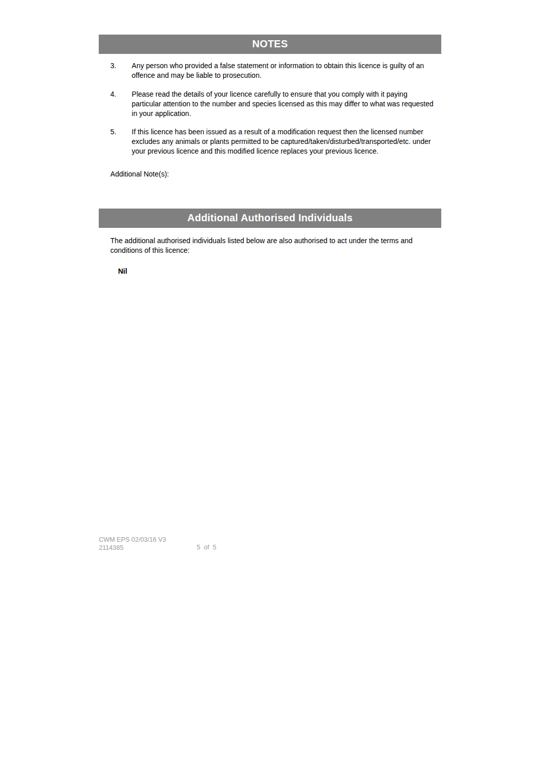NOTES
3. Any person who provided a false statement or information to obtain this licence is guilty of an offence and may be liable to prosecution.
4. Please read the details of your licence carefully to ensure that you comply with it paying particular attention to the number and species licensed as this may differ to what was requested in your application.
5. If this licence has been issued as a result of a modification request then the licensed number excludes any animals or plants permitted to be captured/taken/disturbed/transported/etc. under your previous licence and this modified licence replaces your previous licence.
Additional Note(s):
Additional Authorised Individuals
The additional authorised individuals listed below are also authorised to act under the terms and conditions of this licence:
Nil
CWM EPS 02/03/16 V3
2114385
5 of 5